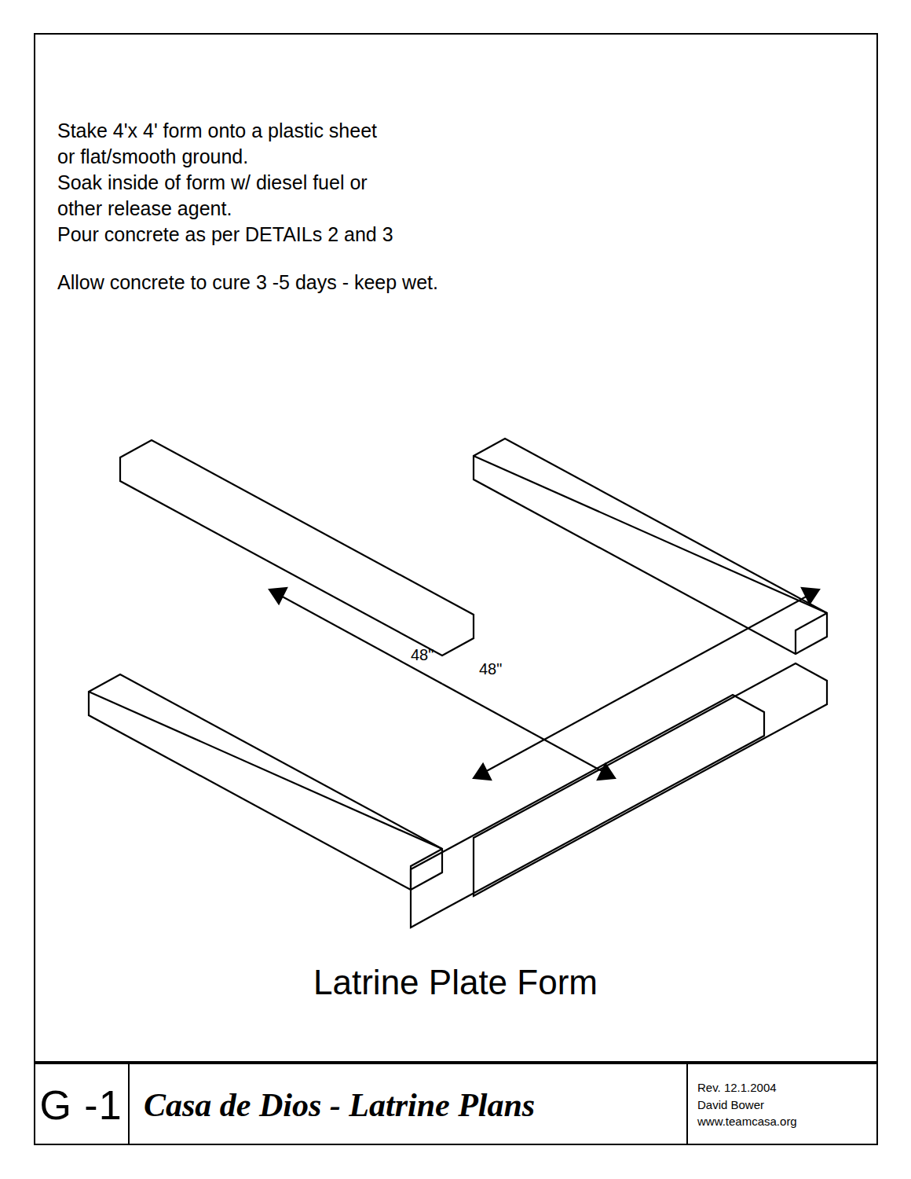Stake 4'x 4' form onto a plastic sheet
or flat/smooth ground.
Soak inside of form w/ diesel fuel or
other release agent.
Pour concrete as per DETAILs 2 and 3
Allow concrete to cure 3 -5 days - keep wet.
48"
48"
Latrine Plate Form
G -1
Casa de Dios - Latrine Plans
Rev. 12.1.2004
David Bower
www.teamcasa.org